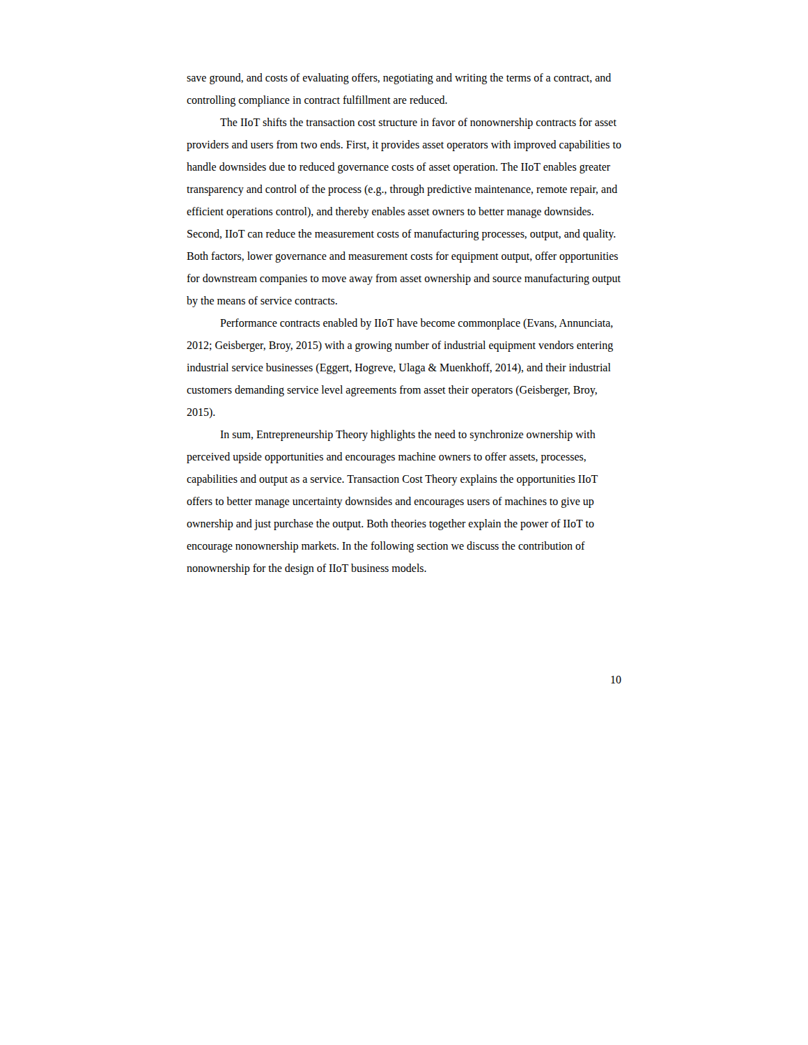save ground, and costs of evaluating offers, negotiating and writing the terms of a contract, and controlling compliance in contract fulfillment are reduced.
The IIoT shifts the transaction cost structure in favor of nonownership contracts for asset providers and users from two ends. First, it provides asset operators with improved capabilities to handle downsides due to reduced governance costs of asset operation. The IIoT enables greater transparency and control of the process (e.g., through predictive maintenance, remote repair, and efficient operations control), and thereby enables asset owners to better manage downsides. Second, IIoT can reduce the measurement costs of manufacturing processes, output, and quality. Both factors, lower governance and measurement costs for equipment output, offer opportunities for downstream companies to move away from asset ownership and source manufacturing output by the means of service contracts.
Performance contracts enabled by IIoT have become commonplace (Evans, Annunciata, 2012; Geisberger, Broy, 2015) with a growing number of industrial equipment vendors entering industrial service businesses (Eggert, Hogreve, Ulaga & Muenkhoff, 2014), and their industrial customers demanding service level agreements from asset their operators (Geisberger, Broy, 2015).
In sum, Entrepreneurship Theory highlights the need to synchronize ownership with perceived upside opportunities and encourages machine owners to offer assets, processes, capabilities and output as a service. Transaction Cost Theory explains the opportunities IIoT offers to better manage uncertainty downsides and encourages users of machines to give up ownership and just purchase the output. Both theories together explain the power of IIoT to encourage nonownership markets. In the following section we discuss the contribution of nonownership for the design of IIoT business models.
10